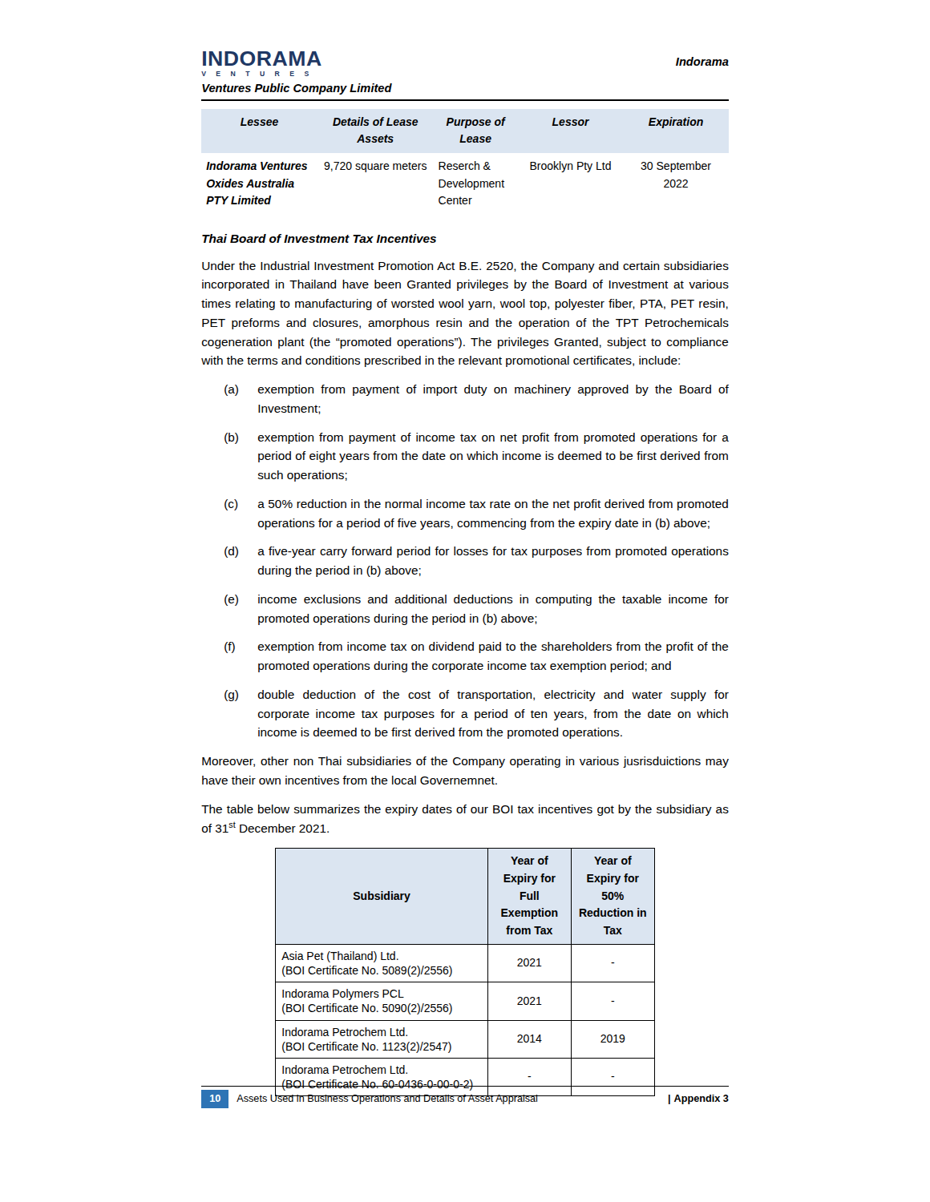INDORAMA
V E N T U R E S
Indorama
Ventures Public Company Limited
| Lessee | Details of Lease Assets | Purpose of Lease | Lessor | Expiration |
| --- | --- | --- | --- | --- |
| Indorama Ventures Oxides Australia PTY Limited | 9,720 square meters | Reserch & Development Center | Brooklyn Pty Ltd | 30 September 2022 |
Thai Board of Investment Tax Incentives
Under the Industrial Investment Promotion Act B.E. 2520, the Company and certain subsidiaries incorporated in Thailand have been Granted privileges by the Board of Investment at various times relating to manufacturing of worsted wool yarn, wool top, polyester fiber, PTA, PET resin, PET preforms and closures, amorphous resin and the operation of the TPT Petrochemicals cogeneration plant (the “promoted operations”). The privileges Granted, subject to compliance with the terms and conditions prescribed in the relevant promotional certificates, include:
(a) exemption from payment of import duty on machinery approved by the Board of Investment;
(b) exemption from payment of income tax on net profit from promoted operations for a period of eight years from the date on which income is deemed to be first derived from such operations;
(c) a 50% reduction in the normal income tax rate on the net profit derived from promoted operations for a period of five years, commencing from the expiry date in (b) above;
(d) a five-year carry forward period for losses for tax purposes from promoted operations during the period in (b) above;
(e) income exclusions and additional deductions in computing the taxable income for promoted operations during the period in (b) above;
(f) exemption from income tax on dividend paid to the shareholders from the profit of the promoted operations during the corporate income tax exemption period; and
(g) double deduction of the cost of transportation, electricity and water supply for corporate income tax purposes for a period of ten years, from the date on which income is deemed to be first derived from the promoted operations.
Moreover, other non Thai subsidiaries of the Company operating in various jusrisduictions may have their own incentives from the local Governemnet.
The table below summarizes the expiry dates of our BOI tax incentives got by the subsidiary as of 31st December 2021.
| Subsidiary | Year of Expiry for Full Exemption from Tax | Year of Expiry for 50% Reduction in Tax |
| --- | --- | --- |
| Asia Pet (Thailand) Ltd. (BOI Certificate No. 5089(2)/2556) | 2021 | - |
| Indorama Polymers PCL (BOI Certificate No. 5090(2)/2556) | 2021 | - |
| Indorama Petrochem Ltd. (BOI Certificate No. 1123(2)/2547) | 2014 | 2019 |
| Indorama Petrochem Ltd. (BOI Certificate No. 60-0436-0-00-0-2) | - | - |
10 Assets Used in Business Operations and Details of Asset Appraisal |Appendix 3